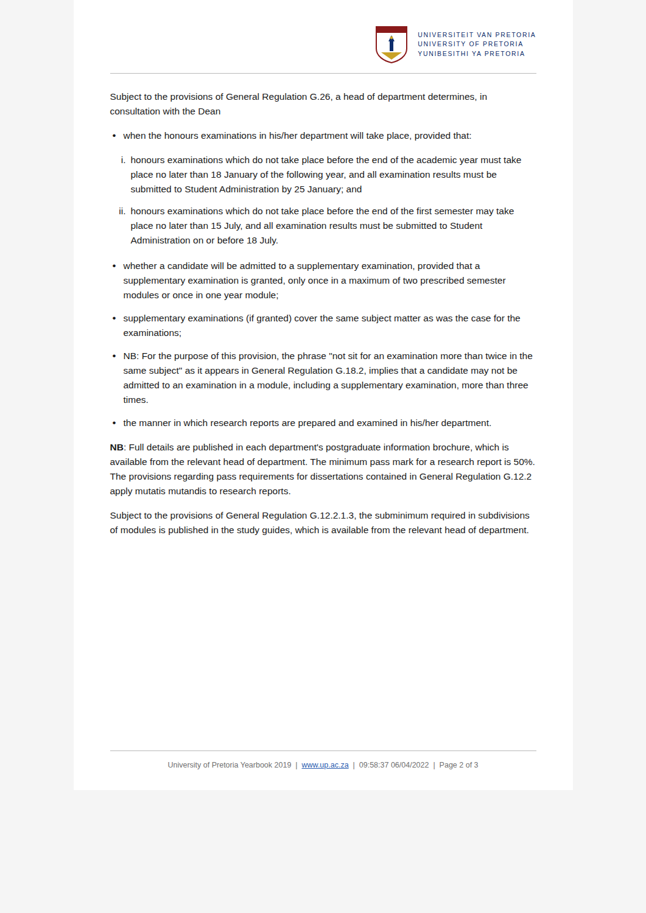Universiteit van Pretoria
University of Pretoria
Yunibesithi ya Pretoria
Subject to the provisions of General Regulation G.26, a head of department determines, in consultation with the Dean
when the honours examinations in his/her department will take place, provided that:
honours examinations which do not take place before the end of the academic year must take place no later than 18 January of the following year, and all examination results must be submitted to Student Administration by 25 January; and
honours examinations which do not take place before the end of the first semester may take place no later than 15 July, and all examination results must be submitted to Student Administration on or before 18 July.
whether a candidate will be admitted to a supplementary examination, provided that a supplementary examination is granted, only once in a maximum of two prescribed semester modules or once in one year module;
supplementary examinations (if granted) cover the same subject matter as was the case for the examinations;
NB: For the purpose of this provision, the phrase "not sit for an examination more than twice in the same subject" as it appears in General Regulation G.18.2, implies that a candidate may not be admitted to an examination in a module, including a supplementary examination, more than three times.
the manner in which research reports are prepared and examined in his/her department.
NB: Full details are published in each department's postgraduate information brochure, which is available from the relevant head of department. The minimum pass mark for a research report is 50%. The provisions regarding pass requirements for dissertations contained in General Regulation G.12.2 apply mutatis mutandis to research reports.
Subject to the provisions of General Regulation G.12.2.1.3, the subminimum required in subdivisions of modules is published in the study guides, which is available from the relevant head of department.
University of Pretoria Yearbook 2019 | www.up.ac.za | 09:58:37 06/04/2022 | Page 2 of 3